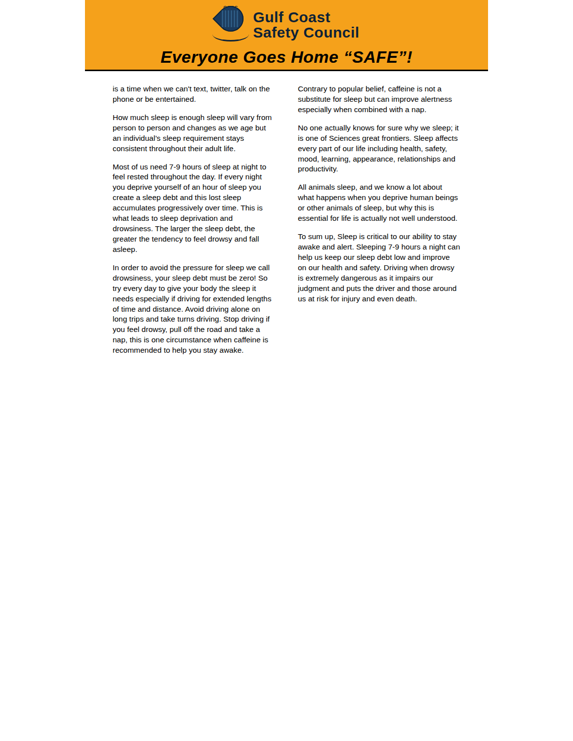GCSC
Gulf Coast Safety Council
Everyone Goes Home “SAFE”!
is a time when we can't text, twitter, talk on the phone or be entertained.
How much sleep is enough sleep will vary from person to person and changes as we age but an individual’s sleep requirement stays consistent throughout their adult life.
Most of us need 7-9 hours of sleep at night to feel rested throughout the day. If every night you deprive yourself of an hour of sleep you create a sleep debt and this lost sleep accumulates progressively over time. This is what leads to sleep deprivation and drowsiness. The larger the sleep debt, the greater the tendency to feel drowsy and fall asleep.
In order to avoid the pressure for sleep we call drowsiness, your sleep debt must be zero! So try every day to give your body the sleep it needs especially if driving for extended lengths of time and distance. Avoid driving alone on long trips and take turns driving. Stop driving if you feel drowsy, pull off the road and take a nap, this is one circumstance when caffeine is recommended to help you stay awake.
Contrary to popular belief, caffeine is not a substitute for sleep but can improve alertness especially when combined with a nap.
No one actually knows for sure why we sleep; it is one of Sciences great frontiers. Sleep affects every part of our life including health, safety, mood, learning, appearance, relationships and productivity.
All animals sleep, and we know a lot about what happens when you deprive human beings or other animals of sleep, but why this is essential for life is actually not well understood.
To sum up, Sleep is critical to our ability to stay awake and alert. Sleeping 7-9 hours a night can help us keep our sleep debt low and improve on our health and safety. Driving when drowsy is extremely dangerous as it impairs our judgment and puts the driver and those around us at risk for injury and even death.